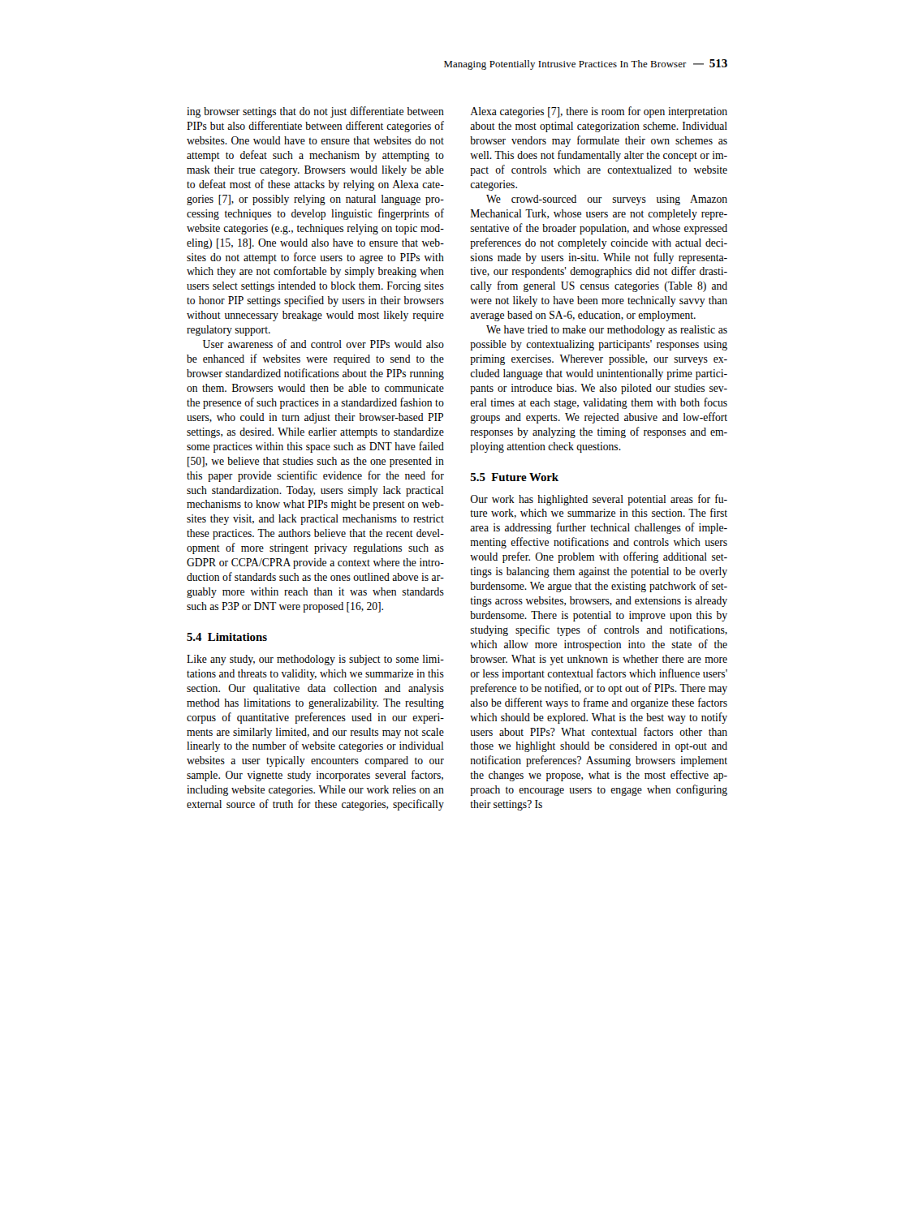Managing Potentially Intrusive Practices In The Browser 513
ing browser settings that do not just differentiate between PIPs but also differentiate between different categories of websites. One would have to ensure that websites do not attempt to defeat such a mechanism by attempting to mask their true category. Browsers would likely be able to defeat most of these attacks by relying on Alexa categories [7], or possibly relying on natural language processing techniques to develop linguistic fingerprints of website categories (e.g., techniques relying on topic modeling) [15, 18]. One would also have to ensure that websites do not attempt to force users to agree to PIPs with which they are not comfortable by simply breaking when users select settings intended to block them. Forcing sites to honor PIP settings specified by users in their browsers without unnecessary breakage would most likely require regulatory support.
User awareness of and control over PIPs would also be enhanced if websites were required to send to the browser standardized notifications about the PIPs running on them. Browsers would then be able to communicate the presence of such practices in a standardized fashion to users, who could in turn adjust their browser-based PIP settings, as desired. While earlier attempts to standardize some practices within this space such as DNT have failed [50], we believe that studies such as the one presented in this paper provide scientific evidence for the need for such standardization. Today, users simply lack practical mechanisms to know what PIPs might be present on websites they visit, and lack practical mechanisms to restrict these practices. The authors believe that the recent development of more stringent privacy regulations such as GDPR or CCPA/CPRA provide a context where the introduction of standards such as the ones outlined above is arguably more within reach than it was when standards such as P3P or DNT were proposed [16, 20].
5.4 Limitations
Like any study, our methodology is subject to some limitations and threats to validity, which we summarize in this section. Our qualitative data collection and analysis method has limitations to generalizability. The resulting corpus of quantitative preferences used in our experiments are similarly limited, and our results may not scale linearly to the number of website categories or individual websites a user typically encounters compared to our sample. Our vignette study incorporates several factors, including website categories. While our work relies on an external source of truth for these categories, specifically Alexa categories [7], there is room for open interpretation about the most optimal categorization scheme. Individual browser vendors may formulate their own schemes as well. This does not fundamentally alter the concept or impact of controls which are contextualized to website categories.
We crowd-sourced our surveys using Amazon Mechanical Turk, whose users are not completely representative of the broader population, and whose expressed preferences do not completely coincide with actual decisions made by users in-situ. While not fully representative, our respondents' demographics did not differ drastically from general US census categories (Table 8) and were not likely to have been more technically savvy than average based on SA-6, education, or employment.
We have tried to make our methodology as realistic as possible by contextualizing participants' responses using priming exercises. Wherever possible, our surveys excluded language that would unintentionally prime participants or introduce bias. We also piloted our studies several times at each stage, validating them with both focus groups and experts. We rejected abusive and low-effort responses by analyzing the timing of responses and employing attention check questions.
5.5 Future Work
Our work has highlighted several potential areas for future work, which we summarize in this section. The first area is addressing further technical challenges of implementing effective notifications and controls which users would prefer. One problem with offering additional settings is balancing them against the potential to be overly burdensome. We argue that the existing patchwork of settings across websites, browsers, and extensions is already burdensome. There is potential to improve upon this by studying specific types of controls and notifications, which allow more introspection into the state of the browser. What is yet unknown is whether there are more or less important contextual factors which influence users' preference to be notified, or to opt out of PIPs. There may also be different ways to frame and organize these factors which should be explored. What is the best way to notify users about PIPs? What contextual factors other than those we highlight should be considered in opt-out and notification preferences? Assuming browsers implement the changes we propose, what is the most effective approach to encourage users to engage when configuring their settings? Is